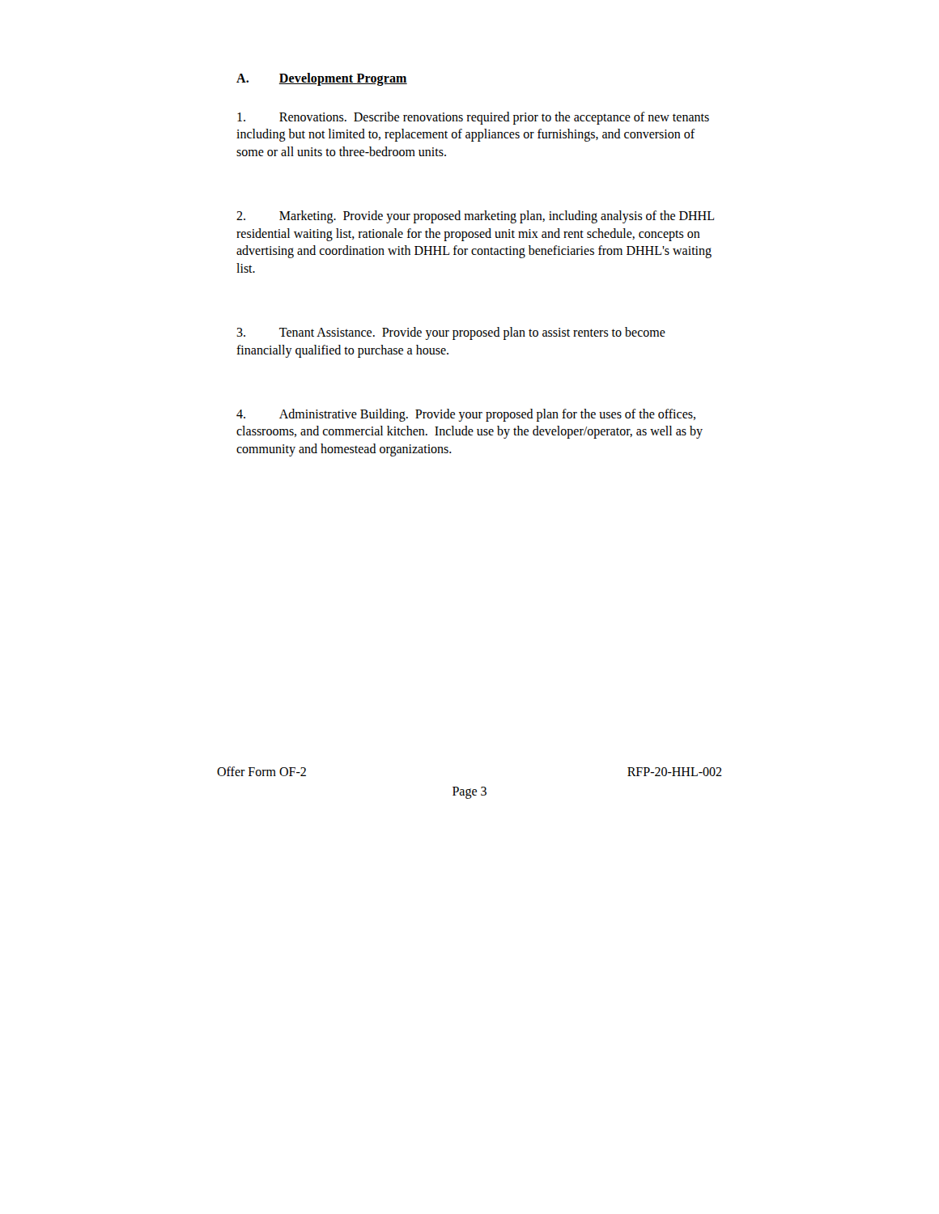A. Development Program
1. Renovations. Describe renovations required prior to the acceptance of new tenants including but not limited to, replacement of appliances or furnishings, and conversion of some or all units to three-bedroom units.
2. Marketing. Provide your proposed marketing plan, including analysis of the DHHL residential waiting list, rationale for the proposed unit mix and rent schedule, concepts on advertising and coordination with DHHL for contacting beneficiaries from DHHL's waiting list.
3. Tenant Assistance. Provide your proposed plan to assist renters to become financially qualified to purchase a house.
4. Administrative Building. Provide your proposed plan for the uses of the offices, classrooms, and commercial kitchen. Include use by the developer/operator, as well as by community and homestead organizations.
Offer Form OF-2 RFP-20-HHL-002
Page 3